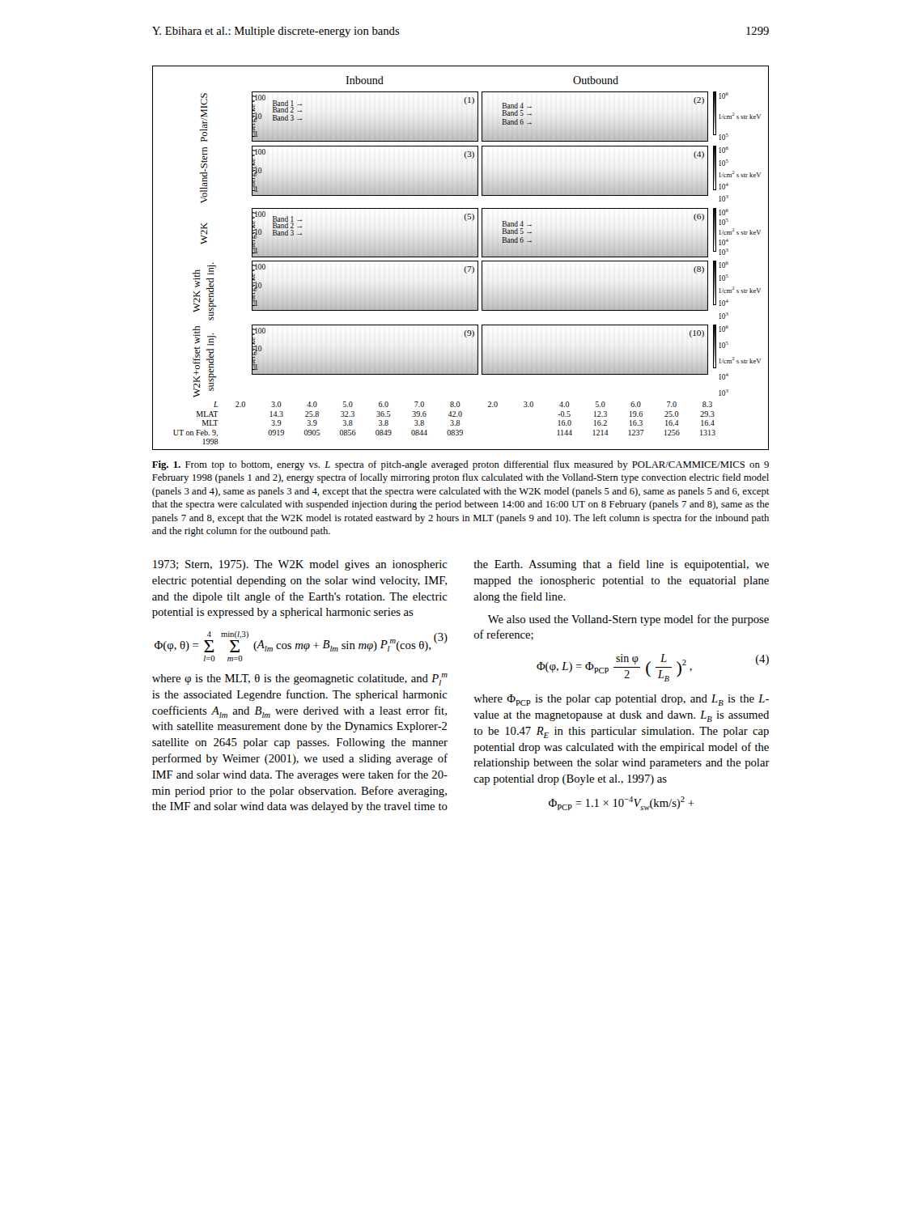Y. Ebihara et al.: Multiple discrete-energy ion bands 1299
Inbound
Outbound
Polar/MICS
(1) Energy(keV) 100101 Band 1 Band 2 Band 3
(2) Band 4 Band 5 Band 6
106 1/cm2 s str keV 105
Volland-Stern
(3) Energy(keV) 100101
(4)
106 105 1/cm2 s str keV 104 103
W2K
(5) Energy(keV) 100101 Band 1 Band 2 Band 3
(6) Band 4 Band 5 Band 6
106 105 1/cm2 s str keV 104 103
W2K with
suspended inj.
(7) Energy(keV) 100101
(8)
106 105 1/cm2 s str keV 104 103
W2K+offset with
suspended inj.
(9) Energy(keV) 100101
(10)
106 105 1/cm2 s str keV 104 103
L
MLAT
MLT
UT on Feb. 9, 1998
2.0
3.0
14.3
3.9
0919
4.0
25.8
3.9
0905
5.0
32.3
3.8
0856
6.0
36.5
3.8
0849
7.0
39.6
3.8
0844
8.0
42.0
3.8
0839
2.0
3.0
4.0
-0.5
16.0
1144
5.0
12.3
16.2
1214
6.0
19.6
16.3
1237
7.0
25.0
16.4
1256
8.3
29.3
16.4
1313
Fig. 1. From top to bottom, energy vs. L spectra of pitch-angle averaged proton differential flux measured by POLAR/CAMMICE/MICS on 9 February 1998 (panels 1 and 2), energy spectra of locally mirroring proton flux calculated with the Volland-Stern type convection electric field model (panels 3 and 4), same as panels 3 and 4, except that the spectra were calculated with the W2K model (panels 5 and 6), same as panels 5 and 6, except that the spectra were calculated with suspended injection during the period between 14:00 and 16:00 UT on 8 February (panels 7 and 8), same as the panels 7 and 8, except that the W2K model is rotated eastward by 2 hours in MLT (panels 9 and 10). The left column is spectra for the inbound path and the right column for the outbound path.
1973; Stern, 1975). The W2K model gives an ionospheric electric potential depending on the solar wind velocity, IMF, and the dipole tilt angle of the Earth's rotation. The electric potential is expressed by a spherical harmonic series as
Φ(φ, θ) = 4 Σl=0 min(l,3) Σm=0 (Alm cos mφ + Blm sin mφ) Plm(cos θ), (3)
where φ is the MLT, θ is the geomagnetic colatitude, and Plm is the associated Legendre function. The spherical harmonic coefficients Alm and Blm were derived with a least error fit, with satellite measurement done by the Dynamics Explorer-2 satellite on 2645 polar cap passes. Following the manner performed by Weimer (2001), we used a sliding average of IMF and solar wind data. The averages were taken for the 20-min period prior to the polar observation. Before averaging, the IMF and solar wind data was delayed by the travel time to the Earth. Assuming that a field line is equipotential, we mapped the ionospheric potential to the equatorial plane along the field line.
We also used the Volland-Stern type model for the purpose of reference;
Φ(φ, L) = ΦPCP sin φ 2 ( LLB )2 , (4)
where ΦPCP is the polar cap potential drop, and LB is the L-value at the magnetopause at dusk and dawn. LB is assumed to be 10.47 RE in this particular simulation. The polar cap potential drop was calculated with the empirical model of the relationship between the solar wind parameters and the polar cap potential drop (Boyle et al., 1997) as
ΦPCP = 1.1 × 10−4Vsw(km/s)2 +